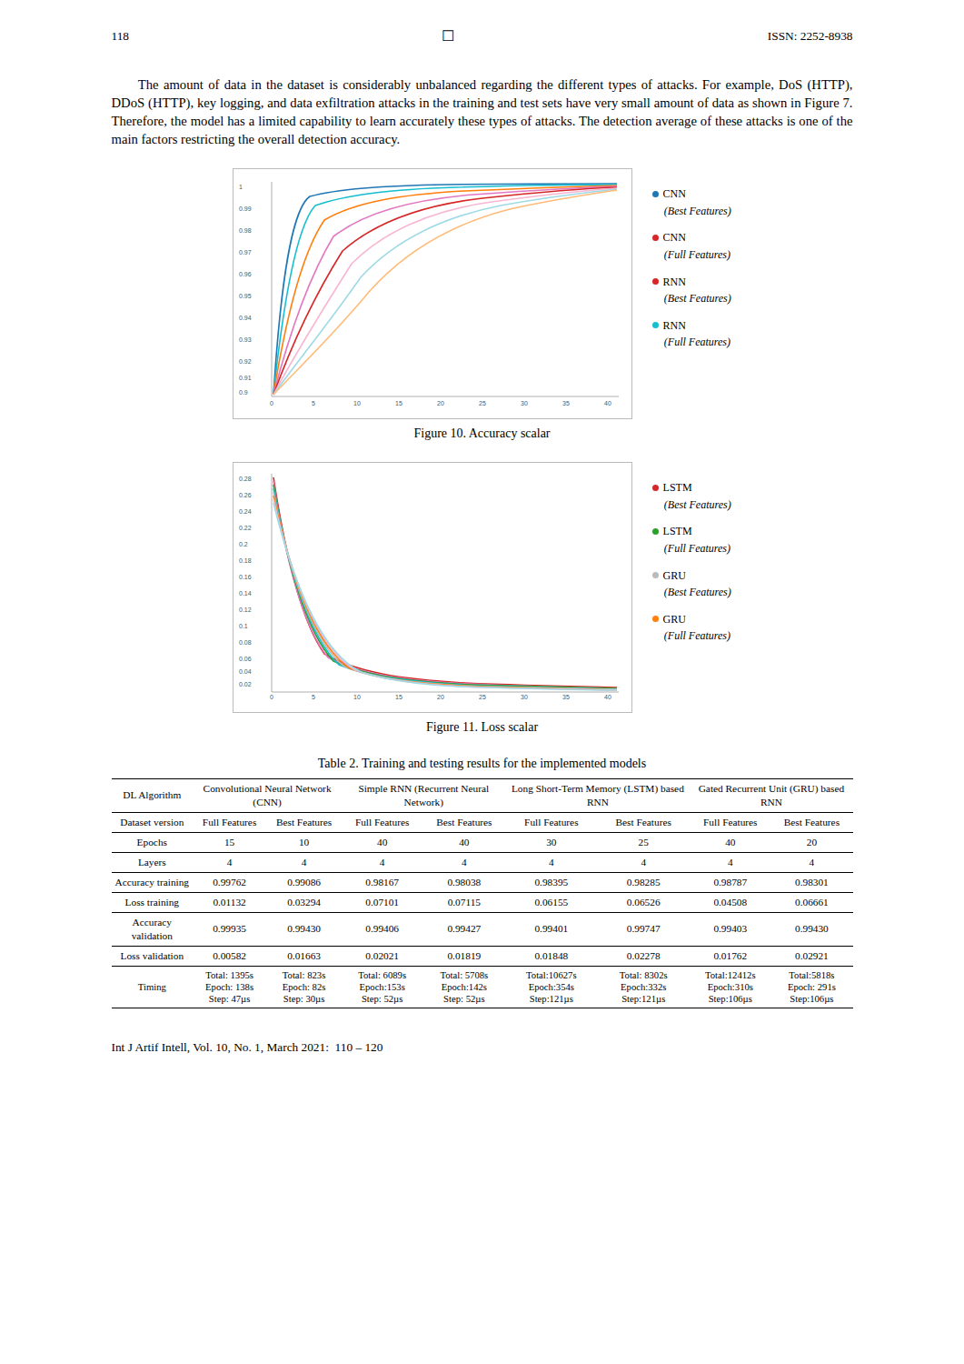118 ☐ ISSN: 2252-8938
The amount of data in the dataset is considerably unbalanced regarding the different types of attacks. For example, DoS (HTTP), DDoS (HTTP), key logging, and data exfiltration attacks in the training and test sets have very small amount of data as shown in Figure 7. Therefore, the model has a limited capability to learn accurately these types of attacks. The detection average of these attacks is one of the main factors restricting the overall detection accuracy.
1 0.99 0.98 0.97 0.96 0.95 0.94 0.93 0.92 0.91 0.9 0 5 10 15 20 25 30 35 40
CNN(Best Features)
CNN(Full Features)
RNN(Best Features)
RNN(Full Features)
Figure 10. Accuracy scalar
0.28 0.26 0.24 0.22 0.2 0.18 0.16 0.14 0.12 0.1 0.08 0.06 0.04 0.02 0 5 10 15 20 25 30 35 40
LSTM(Best Features)
LSTM(Full Features)
GRU(Best Features)
GRU(Full Features)
Figure 11. Loss scalar
Table 2. Training and testing results for the implemented models
| DL Algorithm | Convolutional Neural Network (CNN) | Simple RNN (Recurrent Neural Network) | Long Short-Term Memory (LSTM) based RNN | Gated Recurrent Unit (GRU) based RNN |
| --- | --- | --- | --- | --- |
| Dataset version | Full Features | Best Features | Full Features | Best Features | Full Features | Best Features | Full Features | Best Features |
| Epochs | 15 | 10 | 40 | 40 | 30 | 25 | 40 | 20 |
| Layers | 4 | 4 | 4 | 4 | 4 | 4 | 4 | 4 |
| Accuracy training | 0.99762 | 0.99086 | 0.98167 | 0.98038 | 0.98395 | 0.98285 | 0.98787 | 0.98301 |
| Loss training | 0.01132 | 0.03294 | 0.07101 | 0.07115 | 0.06155 | 0.06526 | 0.04508 | 0.06661 |
| Accuracy validation | 0.99935 | 0.99430 | 0.99406 | 0.99427 | 0.99401 | 0.99747 | 0.99403 | 0.99430 |
| Loss validation | 0.00582 | 0.01663 | 0.02021 | 0.01819 | 0.01848 | 0.02278 | 0.01762 | 0.02921 |
| Timing | Total: 1395s Epoch: 138s Step: 47µs | Total: 823s Epoch: 82s Step: 30µs | Total: 6089s Epoch:153s Step: 52µs | Total: 5708s Epoch:142s Step: 52µs | Total:10627s Epoch:354s Step:121µs | Total: 8302s Epoch:332s Step:121µs | Total:12412s Epoch:310s Step:106µs | Total:5818s Epoch: 291s Step:106µs |
Int J Artif Intell, Vol. 10, No. 1, March 2021: 110 – 120